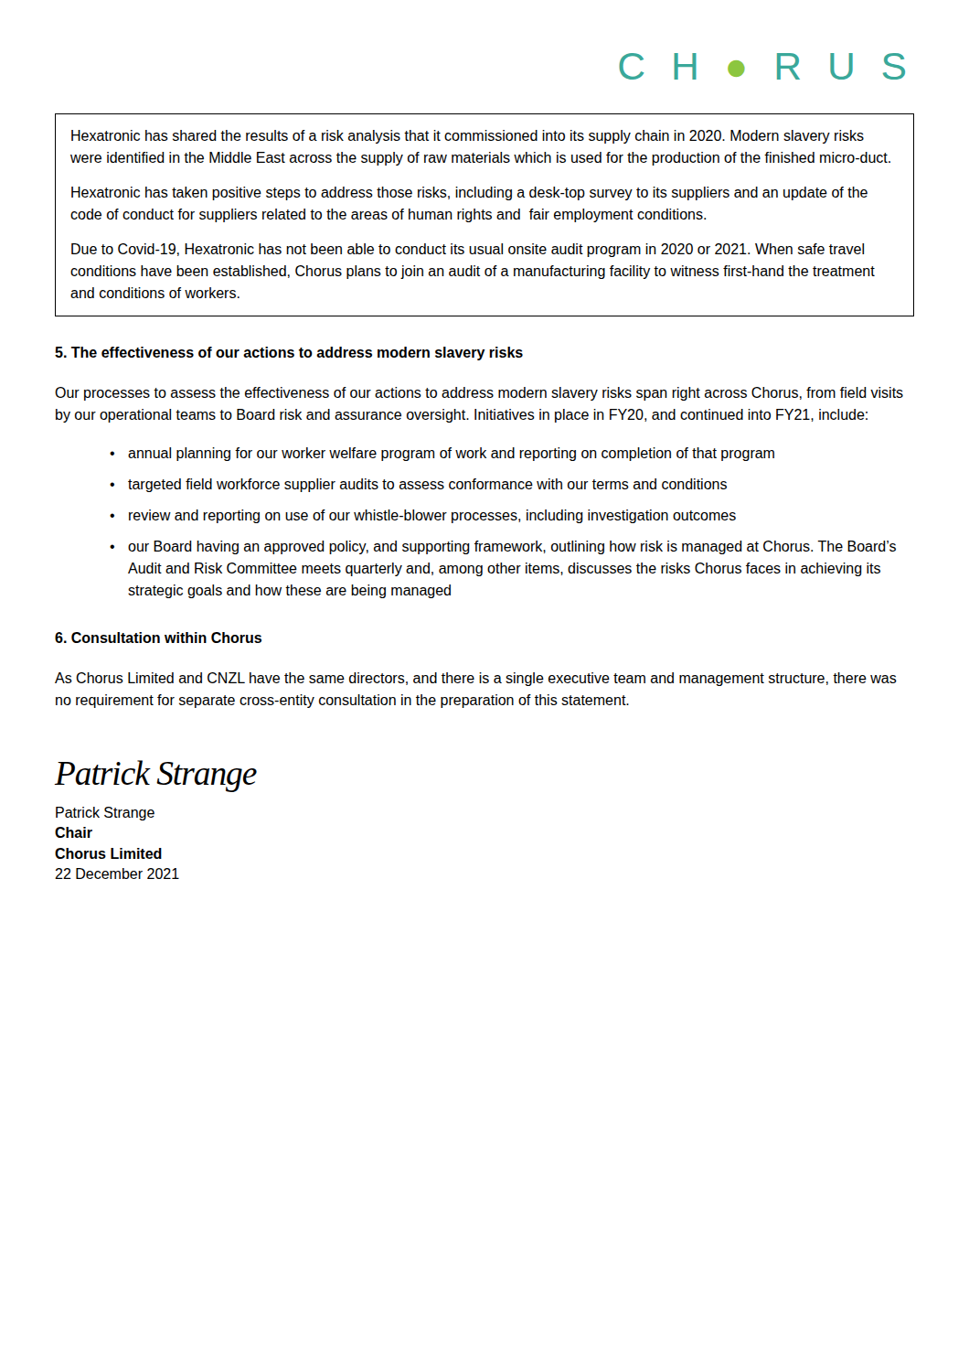C H ● R U S
Hexatronic has shared the results of a risk analysis that it commissioned into its supply chain in 2020. Modern slavery risks were identified in the Middle East across the supply of raw materials which is used for the production of the finished micro-duct.
Hexatronic has taken positive steps to address those risks, including a desk-top survey to its suppliers and an update of the code of conduct for suppliers related to the areas of human rights and fair employment conditions.
Due to Covid-19, Hexatronic has not been able to conduct its usual onsite audit program in 2020 or 2021. When safe travel conditions have been established, Chorus plans to join an audit of a manufacturing facility to witness first-hand the treatment and conditions of workers.
5. The effectiveness of our actions to address modern slavery risks
Our processes to assess the effectiveness of our actions to address modern slavery risks span right across Chorus, from field visits by our operational teams to Board risk and assurance oversight. Initiatives in place in FY20, and continued into FY21, include:
annual planning for our worker welfare program of work and reporting on completion of that program
targeted field workforce supplier audits to assess conformance with our terms and conditions
review and reporting on use of our whistle-blower processes, including investigation outcomes
our Board having an approved policy, and supporting framework, outlining how risk is managed at Chorus. The Board’s Audit and Risk Committee meets quarterly and, among other items, discusses the risks Chorus faces in achieving its strategic goals and how these are being managed
6. Consultation within Chorus
As Chorus Limited and CNZL have the same directors, and there is a single executive team and management structure, there was no requirement for separate cross-entity consultation in the preparation of this statement.
Patrick Strange
Patrick Strange
Chair
Chorus Limited
22 December 2021